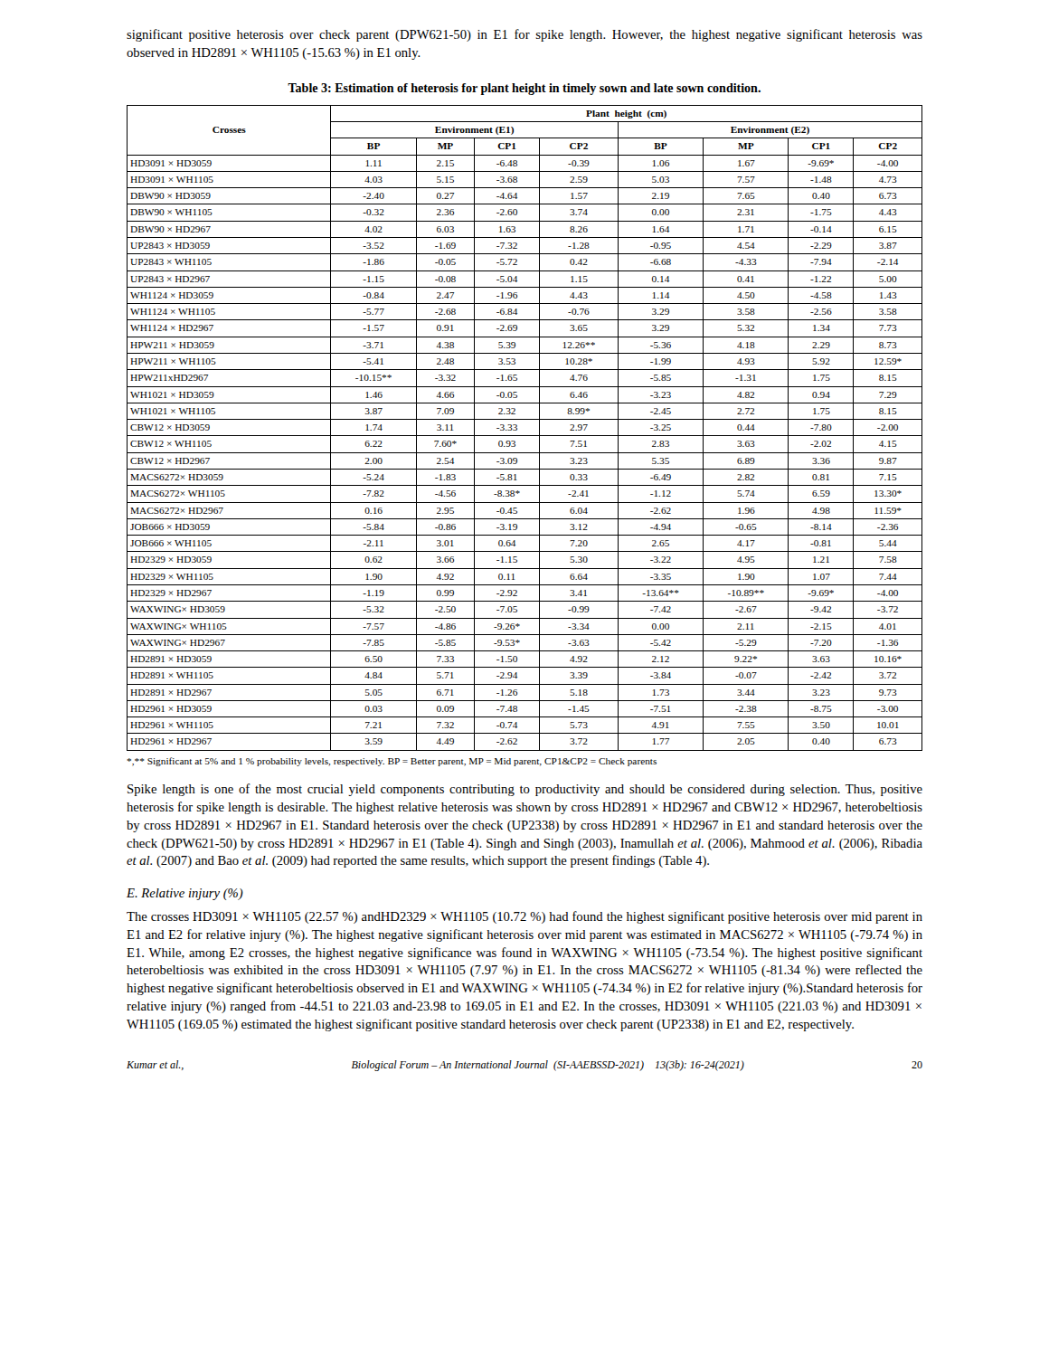significant positive heterosis over check parent (DPW621-50) in E1 for spike length. However, the highest negative significant heterosis was observed in HD2891 × WH1105 (-15.63 %) in E1 only.
Table 3: Estimation of heterosis for plant height in timely sown and late sown condition.
| Crosses | Plant height (cm) |
| --- | --- |
| Environment (E1) | Environment (E2) |
| BP | MP | CP1 | CP2 | BP | MP | CP1 | CP2 |
| HD3091 × HD3059 | 1.11 | 2.15 | -6.48 | -0.39 | 1.06 | 1.67 | -9.69* | -4.00 |
| HD3091 × WH1105 | 4.03 | 5.15 | -3.68 | 2.59 | 5.03 | 7.57 | -1.48 | 4.73 |
| DBW90 × HD3059 | -2.40 | 0.27 | -4.64 | 1.57 | 2.19 | 7.65 | 0.40 | 6.73 |
| DBW90 × WH1105 | -0.32 | 2.36 | -2.60 | 3.74 | 0.00 | 2.31 | -1.75 | 4.43 |
| DBW90 × HD2967 | 4.02 | 6.03 | 1.63 | 8.26 | 1.64 | 1.71 | -0.14 | 6.15 |
| UP2843 × HD3059 | -3.52 | -1.69 | -7.32 | -1.28 | -0.95 | 4.54 | -2.29 | 3.87 |
| UP2843 × WH1105 | -1.86 | -0.05 | -5.72 | 0.42 | -6.68 | -4.33 | -7.94 | -2.14 |
| UP2843 × HD2967 | -1.15 | -0.08 | -5.04 | 1.15 | 0.14 | 0.41 | -1.22 | 5.00 |
| WH1124 × HD3059 | -0.84 | 2.47 | -1.96 | 4.43 | 1.14 | 4.50 | -4.58 | 1.43 |
| WH1124 × WH1105 | -5.77 | -2.68 | -6.84 | -0.76 | 3.29 | 3.58 | -2.56 | 3.58 |
| WH1124 × HD2967 | -1.57 | 0.91 | -2.69 | 3.65 | 3.29 | 5.32 | 1.34 | 7.73 |
| HPW211 × HD3059 | -3.71 | 4.38 | 5.39 | 12.26** | -5.36 | 4.18 | 2.29 | 8.73 |
| HPW211 × WH1105 | -5.41 | 2.48 | 3.53 | 10.28* | -1.99 | 4.93 | 5.92 | 12.59* |
| HPW211xHD2967 | -10.15** | -3.32 | -1.65 | 4.76 | -5.85 | -1.31 | 1.75 | 8.15 |
| WH1021 × HD3059 | 1.46 | 4.66 | -0.05 | 6.46 | -3.23 | 4.82 | 0.94 | 7.29 |
| WH1021 × WH1105 | 3.87 | 7.09 | 2.32 | 8.99* | -2.45 | 2.72 | 1.75 | 8.15 |
| CBW12 × HD3059 | 1.74 | 3.11 | -3.33 | 2.97 | -3.25 | 0.44 | -7.80 | -2.00 |
| CBW12 × WH1105 | 6.22 | 7.60* | 0.93 | 7.51 | 2.83 | 3.63 | -2.02 | 4.15 |
| CBW12 × HD2967 | 2.00 | 2.54 | -3.09 | 3.23 | 5.35 | 6.89 | 3.36 | 9.87 |
| MACS6272× HD3059 | -5.24 | -1.83 | -5.81 | 0.33 | -6.49 | 2.82 | 0.81 | 7.15 |
| MACS6272× WH1105 | -7.82 | -4.56 | -8.38* | -2.41 | -1.12 | 5.74 | 6.59 | 13.30* |
| MACS6272× HD2967 | 0.16 | 2.95 | -0.45 | 6.04 | -2.62 | 1.96 | 4.98 | 11.59* |
| JOB666 × HD3059 | -5.84 | -0.86 | -3.19 | 3.12 | -4.94 | -0.65 | -8.14 | -2.36 |
| JOB666 × WH1105 | -2.11 | 3.01 | 0.64 | 7.20 | 2.65 | 4.17 | -0.81 | 5.44 |
| HD2329 × HD3059 | 0.62 | 3.66 | -1.15 | 5.30 | -3.22 | 4.95 | 1.21 | 7.58 |
| HD2329 × WH1105 | 1.90 | 4.92 | 0.11 | 6.64 | -3.35 | 1.90 | 1.07 | 7.44 |
| HD2329 × HD2967 | -1.19 | 0.99 | -2.92 | 3.41 | -13.64** | -10.89** | -9.69* | -4.00 |
| WAXWING× HD3059 | -5.32 | -2.50 | -7.05 | -0.99 | -7.42 | -2.67 | -9.42 | -3.72 |
| WAXWING× WH1105 | -7.57 | -4.86 | -9.26* | -3.34 | 0.00 | 2.11 | -2.15 | 4.01 |
| WAXWING× HD2967 | -7.85 | -5.85 | -9.53* | -3.63 | -5.42 | -5.29 | -7.20 | -1.36 |
| HD2891 × HD3059 | 6.50 | 7.33 | -1.50 | 4.92 | 2.12 | 9.22* | 3.63 | 10.16* |
| HD2891 × WH1105 | 4.84 | 5.71 | -2.94 | 3.39 | -3.84 | -0.07 | -2.42 | 3.72 |
| HD2891 × HD2967 | 5.05 | 6.71 | -1.26 | 5.18 | 1.73 | 3.44 | 3.23 | 9.73 |
| HD2961 × HD3059 | 0.03 | 0.09 | -7.48 | -1.45 | -7.51 | -2.38 | -8.75 | -3.00 |
| HD2961 × WH1105 | 7.21 | 7.32 | -0.74 | 5.73 | 4.91 | 7.55 | 3.50 | 10.01 |
| HD2961 × HD2967 | 3.59 | 4.49 | -2.62 | 3.72 | 1.77 | 2.05 | 0.40 | 6.73 |
*,** Significant at 5% and 1 % probability levels, respectively. BP = Better parent, MP = Mid parent, CP1&CP2 = Check parents
Spike length is one of the most crucial yield components contributing to productivity and should be considered during selection. Thus, positive heterosis for spike length is desirable. The highest relative heterosis was shown by cross HD2891 × HD2967 and CBW12 × HD2967, heterobeltiosis by cross HD2891 × HD2967 in E1. Standard heterosis over the check (UP2338) by cross HD2891 × HD2967 in E1 and standard heterosis over the check (DPW621-50) by cross HD2891 × HD2967 in E1 (Table 4). Singh and Singh (2003), Inamullah et al. (2006), Mahmood et al. (2006), Ribadia et al. (2007) and Bao et al. (2009) had reported the same results, which support the present findings (Table 4).
E. Relative injury (%)
The crosses HD3091 × WH1105 (22.57 %) andHD2329 × WH1105 (10.72 %) had found the highest significant positive heterosis over mid parent in E1 and E2 for relative injury (%). The highest negative significant heterosis over mid parent was estimated in MACS6272 × WH1105 (-79.74 %) in E1. While, among E2 crosses, the highest negative significance was found in WAXWING × WH1105 (-73.54 %). The highest positive significant heterobeltiosis was exhibited in the cross HD3091 × WH1105 (7.97 %) in E1. In the cross MACS6272 × WH1105 (-81.34 %) were reflected the highest negative significant heterobeltiosis observed in E1 and WAXWING × WH1105 (-74.34 %) in E2 for relative injury (%).Standard heterosis for relative injury (%) ranged from -44.51 to 221.03 and-23.98 to 169.05 in E1 and E2. In the crosses, HD3091 × WH1105 (221.03 %) and HD3091 × WH1105 (169.05 %) estimated the highest significant positive standard heterosis over check parent (UP2338) in E1 and E2, respectively.
Kumar et al., Biological Forum – An International Journal (SI-AAEBSSD-2021) 13(3b): 16-24(2021) 20